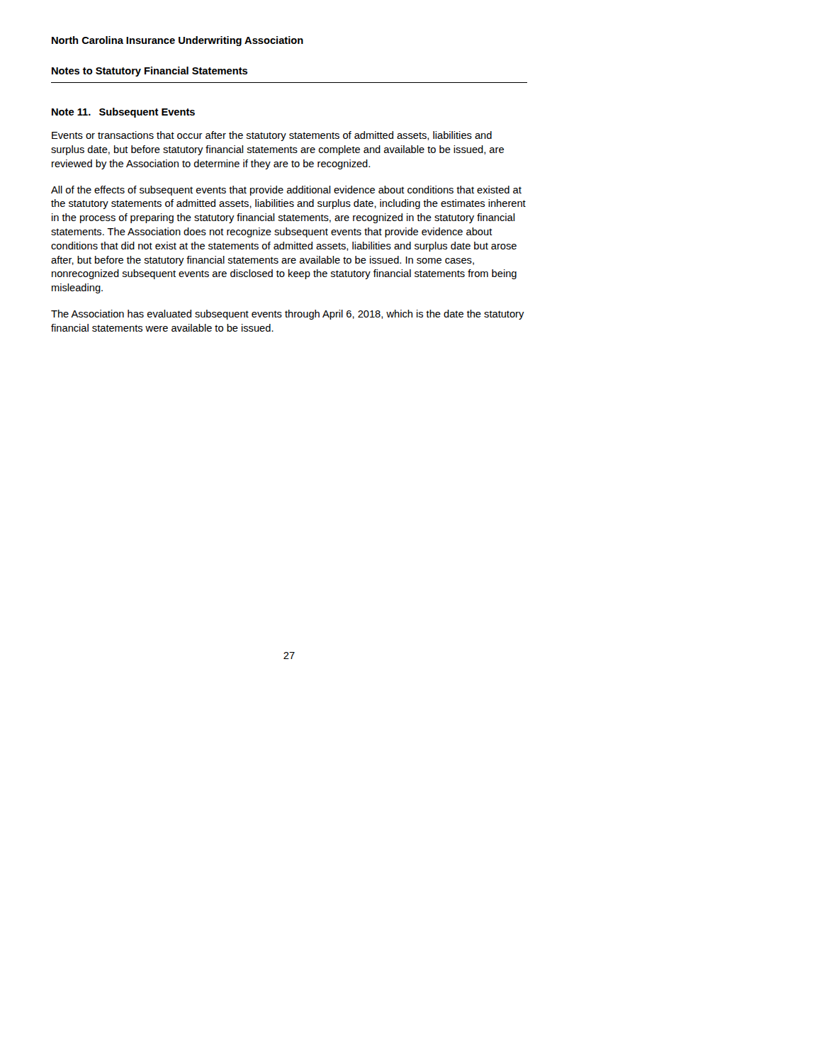North Carolina Insurance Underwriting Association
Notes to Statutory Financial Statements
Note 11. Subsequent Events
Events or transactions that occur after the statutory statements of admitted assets, liabilities and surplus date, but before statutory financial statements are complete and available to be issued, are reviewed by the Association to determine if they are to be recognized.
All of the effects of subsequent events that provide additional evidence about conditions that existed at the statutory statements of admitted assets, liabilities and surplus date, including the estimates inherent in the process of preparing the statutory financial statements, are recognized in the statutory financial statements. The Association does not recognize subsequent events that provide evidence about conditions that did not exist at the statements of admitted assets, liabilities and surplus date but arose after, but before the statutory financial statements are available to be issued. In some cases, nonrecognized subsequent events are disclosed to keep the statutory financial statements from being misleading.
The Association has evaluated subsequent events through April 6, 2018, which is the date the statutory financial statements were available to be issued.
27